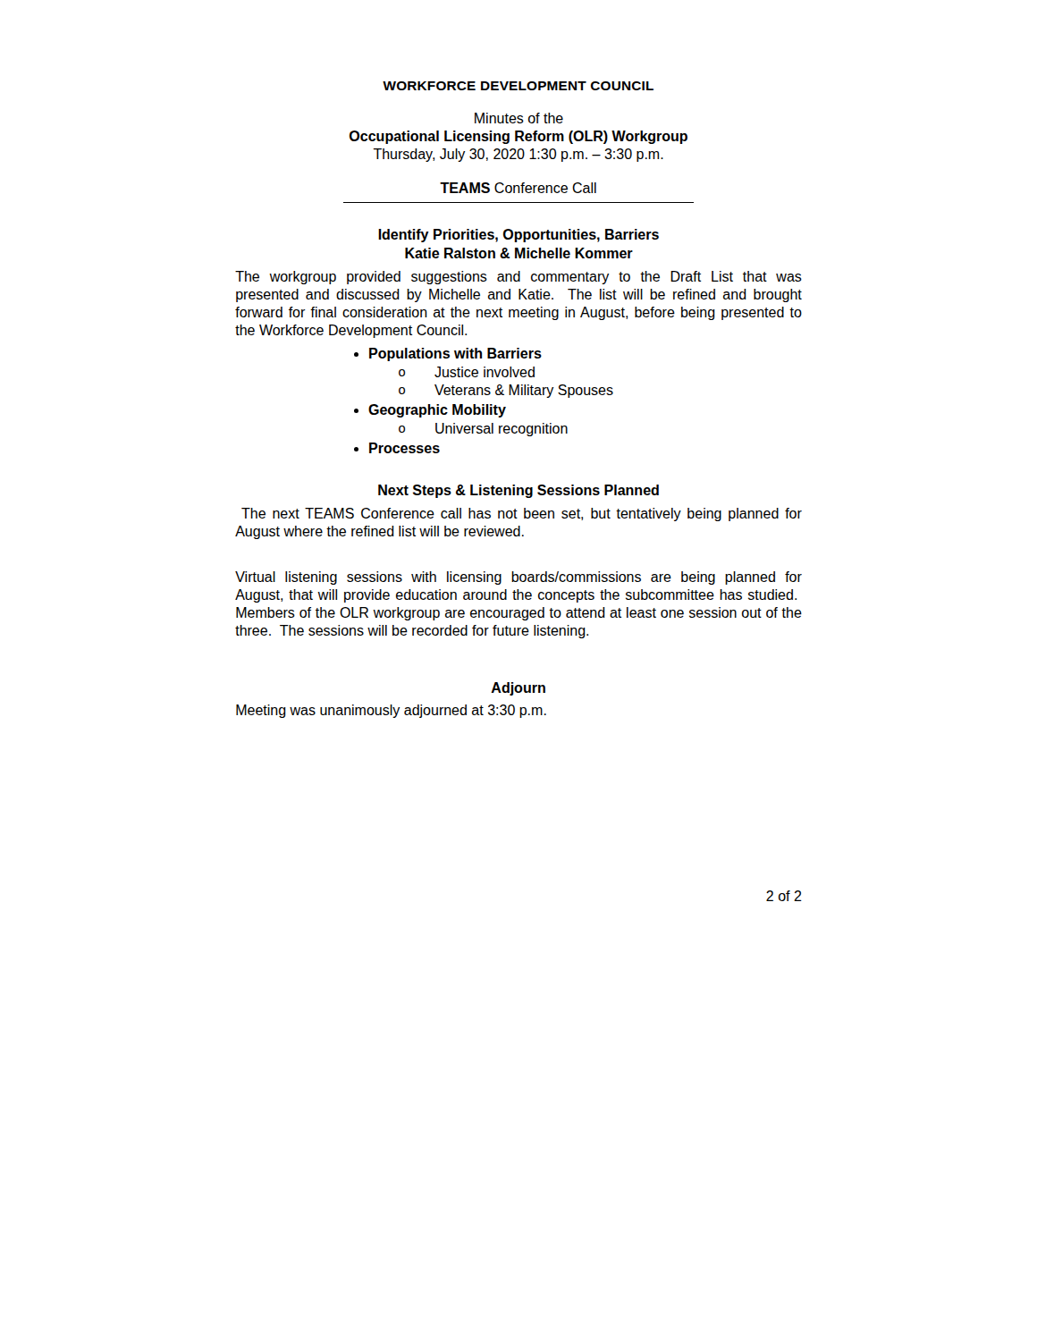WORKFORCE DEVELOPMENT COUNCIL
Minutes of the
Occupational Licensing Reform (OLR) Workgroup
Thursday, July 30, 2020 1:30 p.m. – 3:30 p.m.
TEAMS Conference Call
Identify Priorities, Opportunities, Barriers
Katie Ralston & Michelle Kommer
The workgroup provided suggestions and commentary to the Draft List that was presented and discussed by Michelle and Katie. The list will be refined and brought forward for final consideration at the next meeting in August, before being presented to the Workforce Development Council.
Populations with Barriers
Justice involved
Veterans & Military Spouses
Geographic Mobility
Universal recognition
Processes
Next Steps & Listening Sessions Planned
The next TEAMS Conference call has not been set, but tentatively being planned for August where the refined list will be reviewed.
Virtual listening sessions with licensing boards/commissions are being planned for August, that will provide education around the concepts the subcommittee has studied. Members of the OLR workgroup are encouraged to attend at least one session out of the three. The sessions will be recorded for future listening.
Adjourn
Meeting was unanimously adjourned at 3:30 p.m.
2 of 2